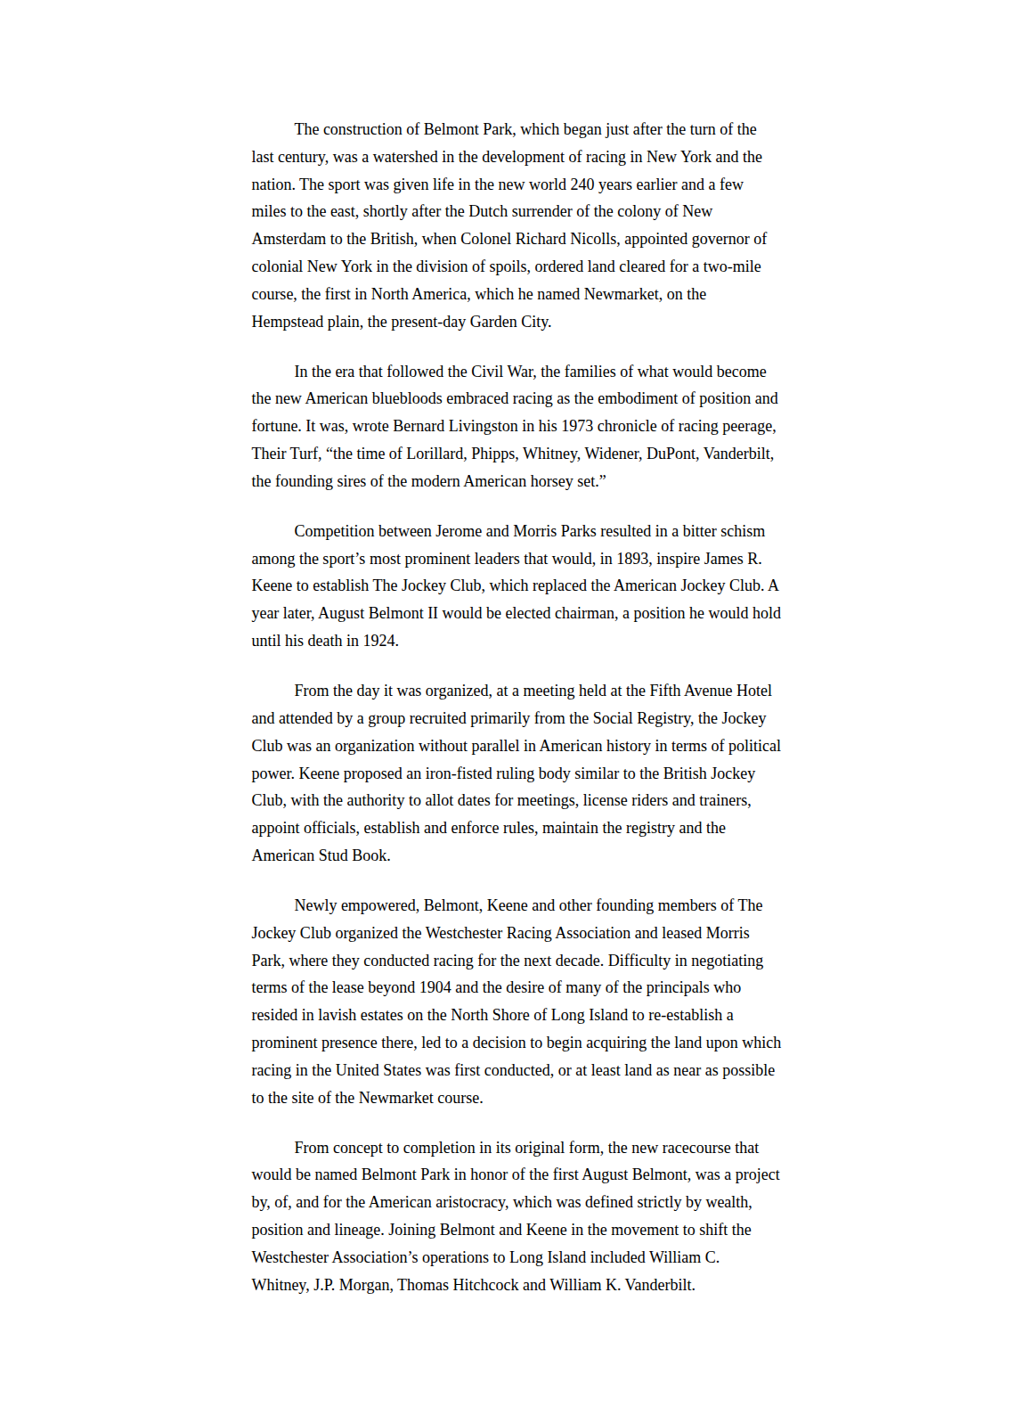The construction of Belmont Park, which began just after the turn of the last century, was a watershed in the development of racing in New York and the nation. The sport was given life in the new world 240 years earlier and a few miles to the east, shortly after the Dutch surrender of the colony of New Amsterdam to the British, when Colonel Richard Nicolls, appointed governor of colonial New York in the division of spoils, ordered land cleared for a two-mile course, the first in North America, which he named Newmarket, on the Hempstead plain, the present-day Garden City.
In the era that followed the Civil War, the families of what would become the new American bluebloods embraced racing as the embodiment of position and fortune. It was, wrote Bernard Livingston in his 1973 chronicle of racing peerage, Their Turf, “the time of Lorillard, Phipps, Whitney, Widener, DuPont, Vanderbilt, the founding sires of the modern American horsey set.”
Competition between Jerome and Morris Parks resulted in a bitter schism among the sport’s most prominent leaders that would, in 1893, inspire James R. Keene to establish The Jockey Club, which replaced the American Jockey Club. A year later, August Belmont II would be elected chairman, a position he would hold until his death in 1924.
From the day it was organized, at a meeting held at the Fifth Avenue Hotel and attended by a group recruited primarily from the Social Registry, the Jockey Club was an organization without parallel in American history in terms of political power. Keene proposed an iron-fisted ruling body similar to the British Jockey Club, with the authority to allot dates for meetings, license riders and trainers, appoint officials, establish and enforce rules, maintain the registry and the American Stud Book.
Newly empowered, Belmont, Keene and other founding members of The Jockey Club organized the Westchester Racing Association and leased Morris Park, where they conducted racing for the next decade. Difficulty in negotiating terms of the lease beyond 1904 and the desire of many of the principals who resided in lavish estates on the North Shore of Long Island to re-establish a prominent presence there, led to a decision to begin acquiring the land upon which racing in the United States was first conducted, or at least land as near as possible to the site of the Newmarket course.
From concept to completion in its original form, the new racecourse that would be named Belmont Park in honor of the first August Belmont, was a project by, of, and for the American aristocracy, which was defined strictly by wealth, position and lineage. Joining Belmont and Keene in the movement to shift the Westchester Association’s operations to Long Island included William C. Whitney, J.P. Morgan, Thomas Hitchcock and William K. Vanderbilt.